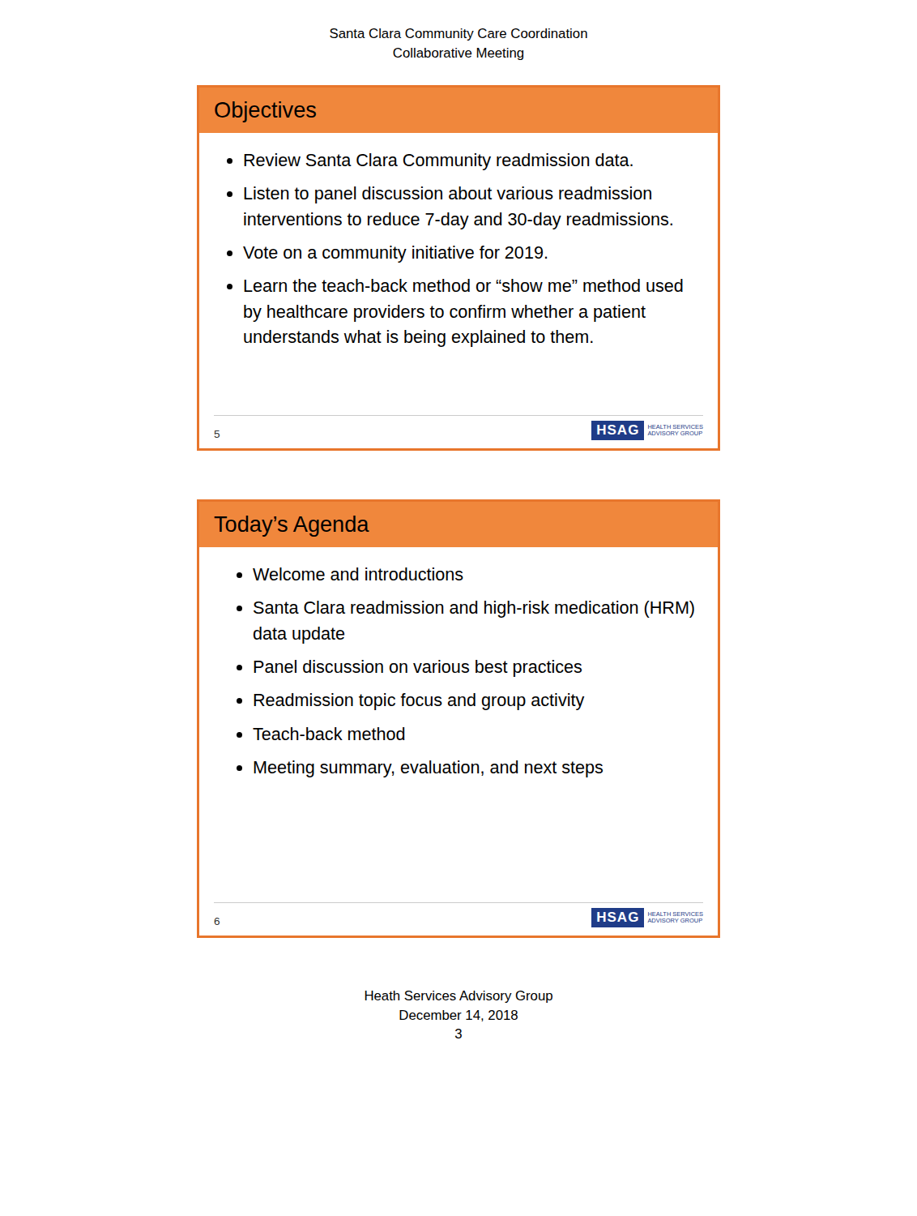Santa Clara Community Care Coordination
Collaborative Meeting
Objectives
Review Santa Clara Community readmission data.
Listen to panel discussion about various readmission interventions to reduce 7-day and 30-day readmissions.
Vote on a community initiative for 2019.
Learn the teach-back method or “show me” method used by healthcare providers to confirm whether a patient understands what is being explained to them.
5 HSAG Health Services
Advisory Group
Today’s Agenda
Welcome and introductions
Santa Clara readmission and high-risk medication (HRM) data update
Panel discussion on various best practices
Readmission topic focus and group activity
Teach-back method
Meeting summary, evaluation, and next steps
6 HSAG Health Services
Advisory Group
Heath Services Advisory Group
December 14, 2018
3